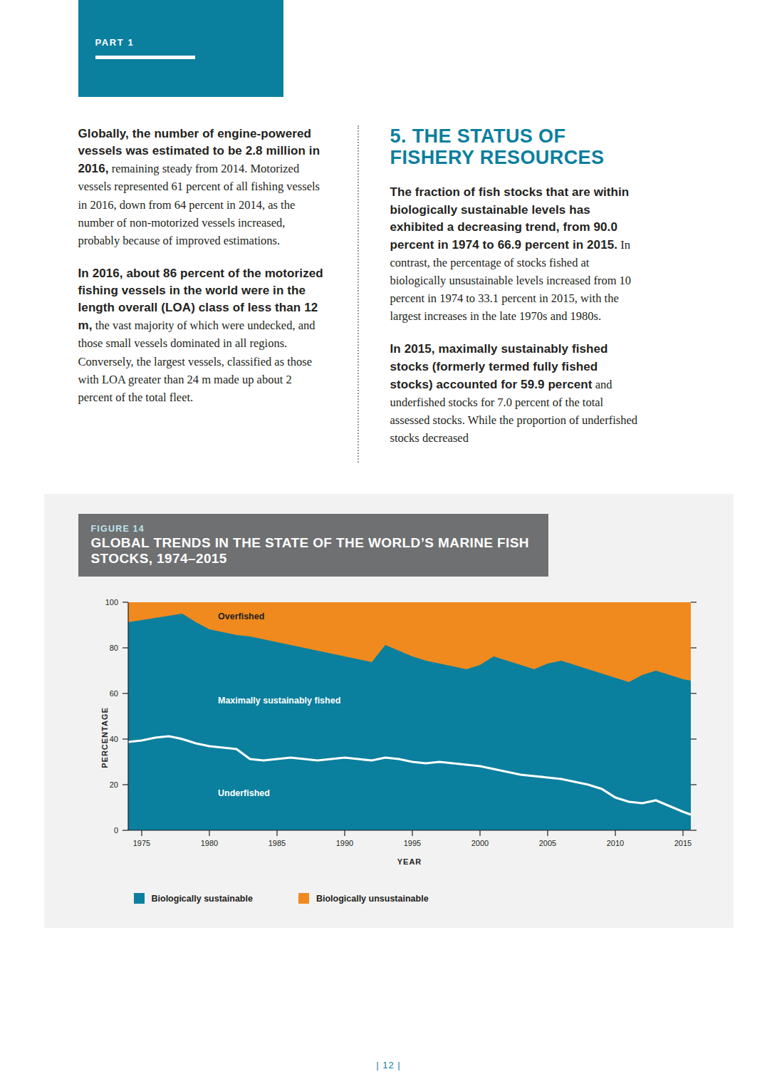PART 1
Globally, the number of engine-powered vessels was estimated to be 2.8 million in 2016, remaining steady from 2014. Motorized vessels represented 61 percent of all fishing vessels in 2016, down from 64 percent in 2014, as the number of non-motorized vessels increased, probably because of improved estimations.
In 2016, about 86 percent of the motorized fishing vessels in the world were in the length overall (LOA) class of less than 12 m, the vast majority of which were undecked, and those small vessels dominated in all regions. Conversely, the largest vessels, classified as those with LOA greater than 24 m made up about 2 percent of the total fleet.
5. The status of fishery resources
The fraction of fish stocks that are within biologically sustainable levels has exhibited a decreasing trend, from 90.0 percent in 1974 to 66.9 percent in 2015. In contrast, the percentage of stocks fished at biologically unsustainable levels increased from 10 percent in 1974 to 33.1 percent in 2015, with the largest increases in the late 1970s and 1980s.
In 2015, maximally sustainably fished stocks (formerly termed fully fished stocks) accounted for 59.9 percent and underfished stocks for 7.0 percent of the total assessed stocks. While the proportion of underfished stocks decreased
FIGURE 14 GLOBAL TRENDS IN THE STATE OF THE WORLD’S MARINE FISH STOCKS, 1974–2015
PERCENTAGE
100 80 60 40 20 0 1975 1980 1985 1990 1995 2000 2005 2010 2015 YEAR Overfished Maximally sustainably fished Underfished
Biologically sustainable Biologically unsustainable
| 12 |